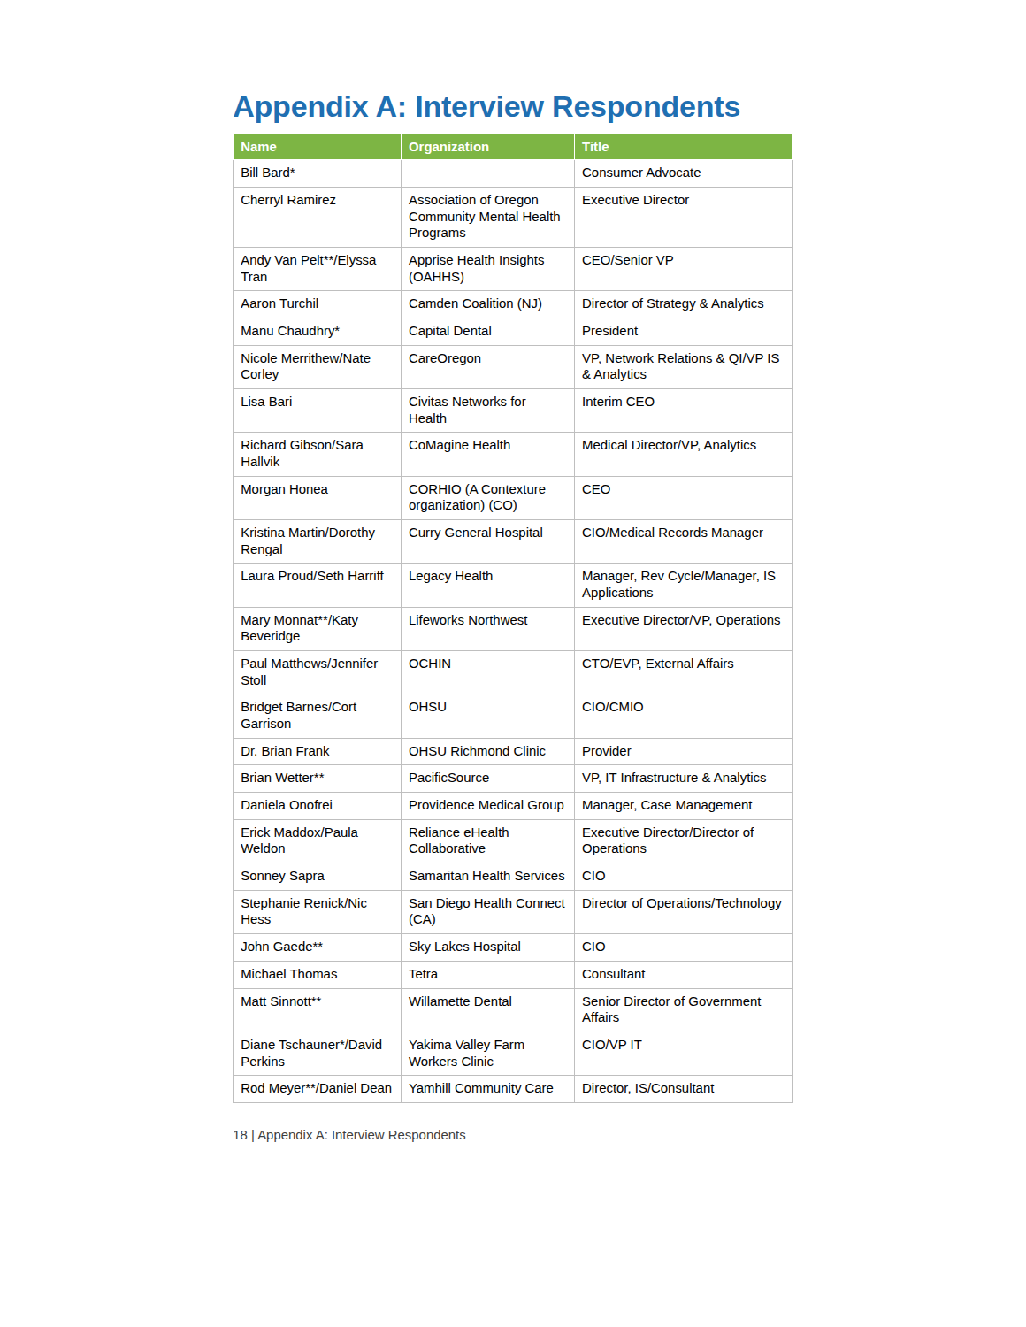Appendix A: Interview Respondents
| Name | Organization | Title |
| --- | --- | --- |
| Bill Bard* | | Consumer Advocate |
| Cherryl Ramirez | Association of Oregon Community Mental Health Programs | Executive Director |
| Andy Van Pelt**/Elyssa Tran | Apprise Health Insights (OAHHS) | CEO/Senior VP |
| Aaron Turchil | Camden Coalition (NJ) | Director of Strategy & Analytics |
| Manu Chaudhry* | Capital Dental | President |
| Nicole Merrithew/Nate Corley | CareOregon | VP, Network Relations & QI/VP IS & Analytics |
| Lisa Bari | Civitas Networks for Health | Interim CEO |
| Richard Gibson/Sara Hallvik | CoMagine Health | Medical Director/VP, Analytics |
| Morgan Honea | CORHIO (A Contexture organization) (CO) | CEO |
| Kristina Martin/Dorothy Rengal | Curry General Hospital | CIO/Medical Records Manager |
| Laura Proud/Seth Harriff | Legacy Health | Manager, Rev Cycle/Manager, IS Applications |
| Mary Monnat**/Katy Beveridge | Lifeworks Northwest | Executive Director/VP, Operations |
| Paul Matthews/Jennifer Stoll | OCHIN | CTO/EVP, External Affairs |
| Bridget Barnes/Cort Garrison | OHSU | CIO/CMIO |
| Dr. Brian Frank | OHSU Richmond Clinic | Provider |
| Brian Wetter** | PacificSource | VP, IT Infrastructure & Analytics |
| Daniela Onofrei | Providence Medical Group | Manager, Case Management |
| Erick Maddox/Paula Weldon | Reliance eHealth Collaborative | Executive Director/Director of Operations |
| Sonney Sapra | Samaritan Health Services | CIO |
| Stephanie Renick/Nic Hess | San Diego Health Connect (CA) | Director of Operations/Technology |
| John Gaede** | Sky Lakes Hospital | CIO |
| Michael Thomas | Tetra | Consultant |
| Matt Sinnott** | Willamette Dental | Senior Director of Government Affairs |
| Diane Tschauner*/David Perkins | Yakima Valley Farm Workers Clinic | CIO/VP IT |
| Rod Meyer**/Daniel Dean | Yamhill Community Care | Director, IS/Consultant |
18 | Appendix A: Interview Respondents